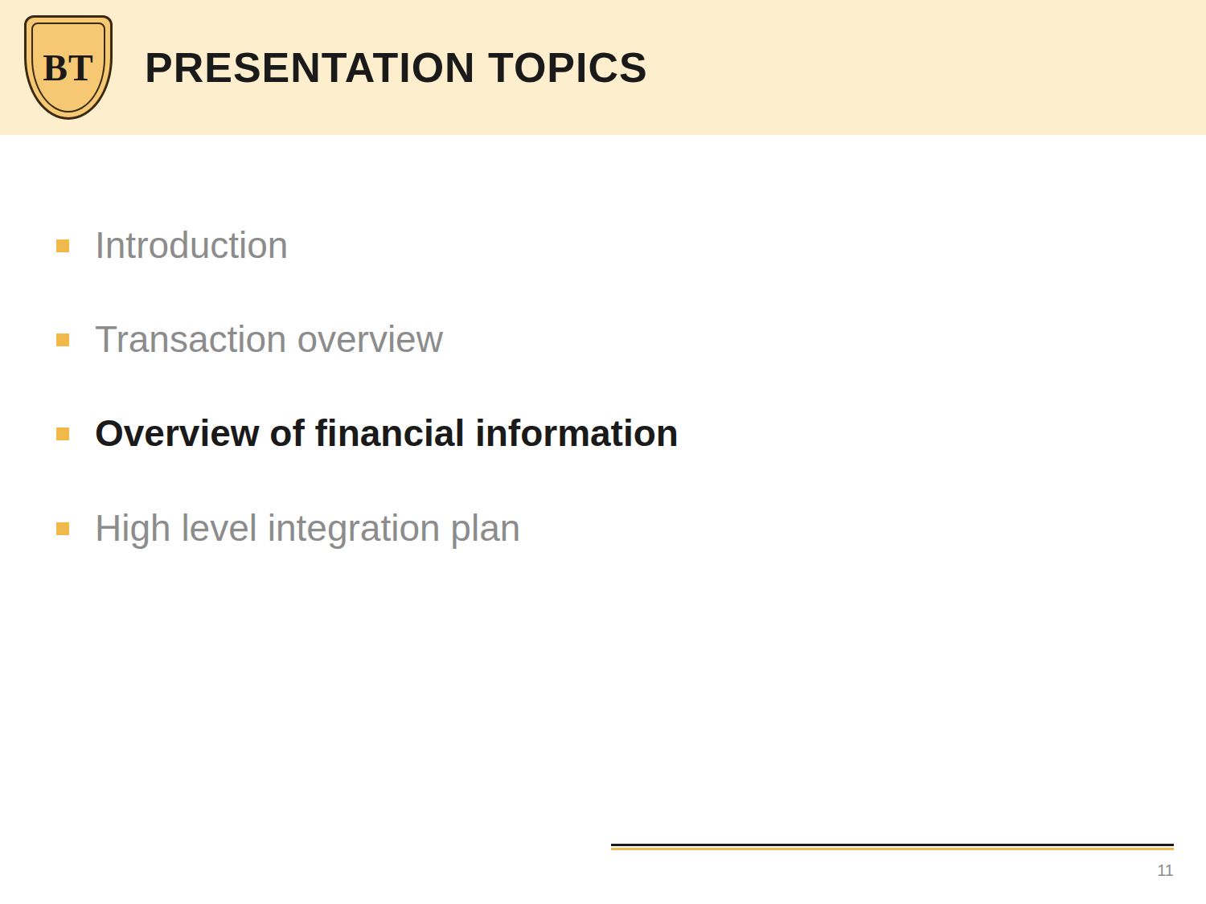BT
Presentation Topics
Introduction
Transaction overview
Overview of financial information
High level integration plan
11